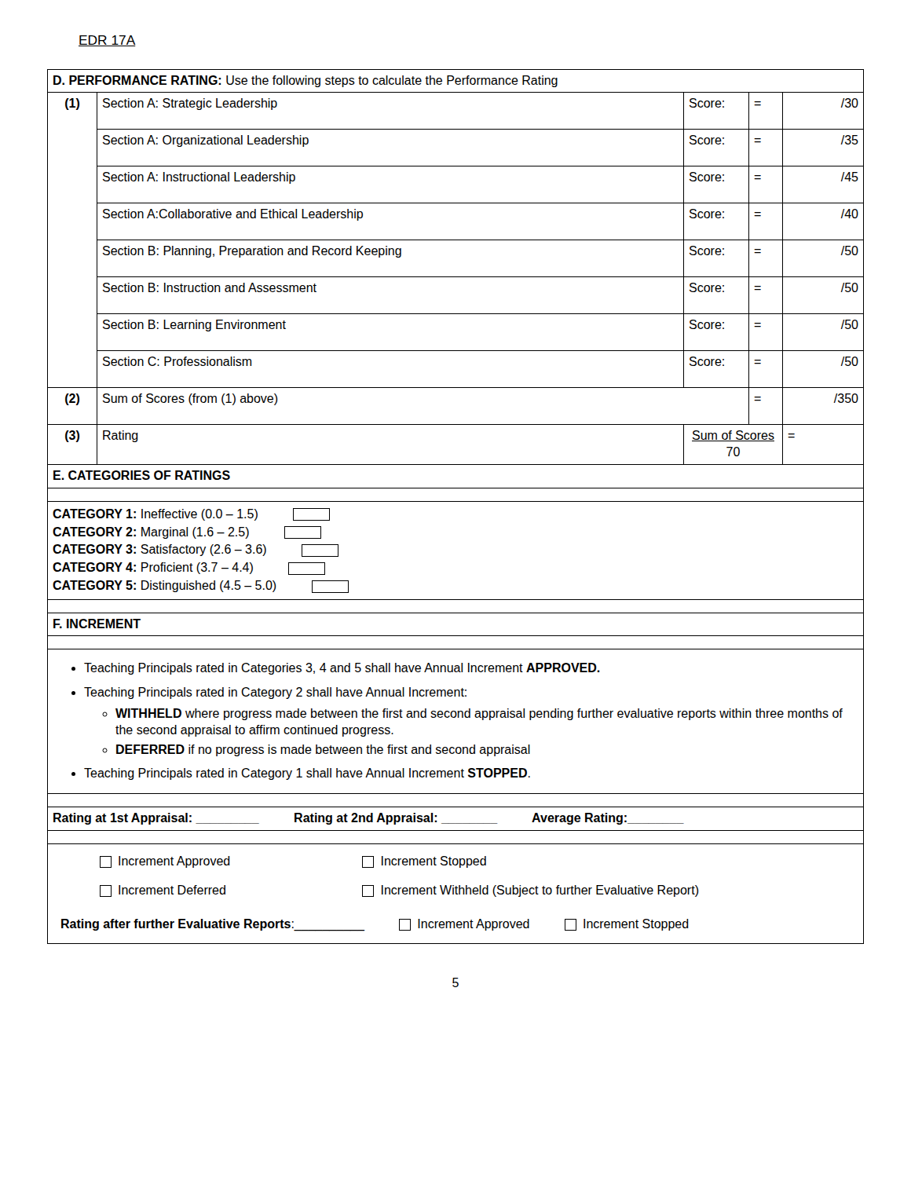EDR 17A
| D. PERFORMANCE RATING: Use the following steps to calculate the Performance Rating |
| (1) | Section A: Strategic Leadership | Score: | = | /30 |
| Section A: Organizational Leadership | Score: | = | /35 |
| Section A: Instructional Leadership | Score: | = | /45 |
| Section A:Collaborative and Ethical Leadership | Score: | = | /40 |
| Section B: Planning, Preparation and Record Keeping | Score: | = | /50 |
| Section B: Instruction and Assessment | Score: | = | /50 |
| Section B: Learning Environment | Score: | = | /50 |
| Section C: Professionalism | Score: | = | /50 |
| (2) | Sum of Scores (from (1) above) | = | /350 |
| (3) | Rating | Sum of Scores 70 | = |
| E. CATEGORIES OF RATINGS |
| CATEGORY 1: Ineffective (0.0 – 1.5) CATEGORY 2: Marginal (1.6 – 2.5) CATEGORY 3: Satisfactory (2.6 – 3.6) CATEGORY 4: Proficient (3.7 – 4.4) CATEGORY 5: Distinguished (4.5 – 5.0) |
| F. INCREMENT |
| Teaching Principals rated in Categories 3, 4 and 5 shall have Annual Increment APPROVED. Teaching Principals rated in Category 2 shall have Annual Increment: WITHHELD where progress made between the first and second appraisal pending further evaluative reports within three months of the second appraisal to affirm continued progress. DEFERRED if no progress is made between the first and second appraisal Teaching Principals rated in Category 1 shall have Annual Increment STOPPED . |
| Rating at 1st Appraisal: _________ Rating at 2nd Appraisal: ________ Average Rating:________ |
| Increment Approved Increment Stopped Increment Deferred Increment Withheld (Subject to further Evaluative Report) Rating after further Evaluative Reports :__________ Increment Approved Increment Stopped |
5